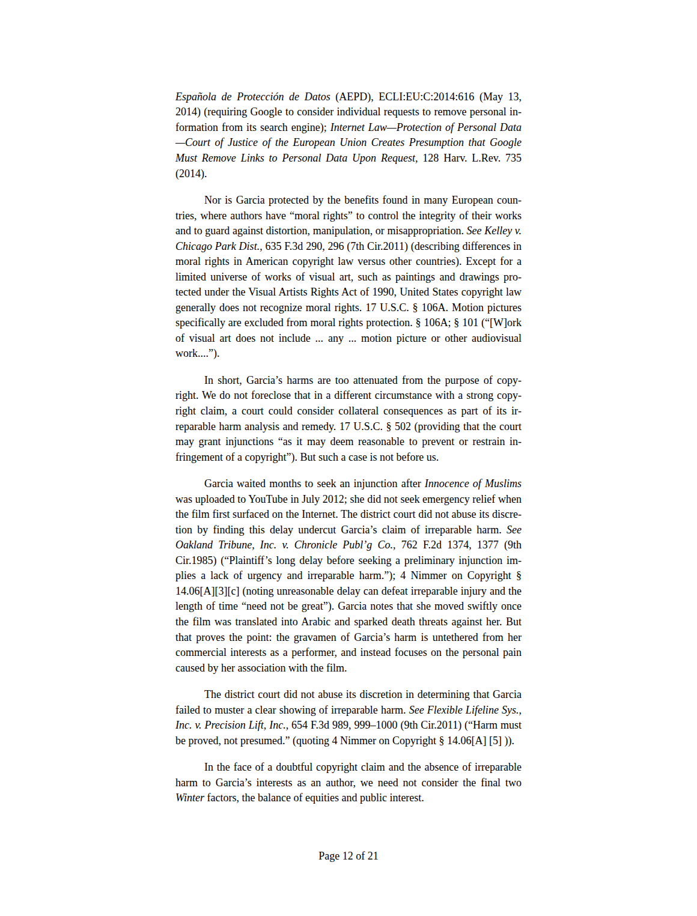Española de Protección de Datos (AEPD), ECLI:EU:C:2014:616 (May 13, 2014) (requiring Google to consider individual requests to remove personal information from its search engine); Internet Law—Protection of Personal Data—Court of Justice of the European Union Creates Presumption that Google Must Remove Links to Personal Data Upon Request, 128 Harv. L.Rev. 735 (2014).
Nor is Garcia protected by the benefits found in many European countries, where authors have “moral rights” to control the integrity of their works and to guard against distortion, manipulation, or misappropriation. See Kelley v. Chicago Park Dist., 635 F.3d 290, 296 (7th Cir.2011) (describing differences in moral rights in American copyright law versus other countries). Except for a limited universe of works of visual art, such as paintings and drawings protected under the Visual Artists Rights Act of 1990, United States copyright law generally does not recognize moral rights. 17 U.S.C. § 106A. Motion pictures specifically are excluded from moral rights protection. § 106A; § 101 (“[W]ork of visual art does not include ... any ... motion picture or other audiovisual work....”).
In short, Garcia’s harms are too attenuated from the purpose of copyright. We do not foreclose that in a different circumstance with a strong copyright claim, a court could consider collateral consequences as part of its irreparable harm analysis and remedy. 17 U.S.C. § 502 (providing that the court may grant injunctions “as it may deem reasonable to prevent or restrain infringement of a copyright”). But such a case is not before us.
Garcia waited months to seek an injunction after Innocence of Muslims was uploaded to YouTube in July 2012; she did not seek emergency relief when the film first surfaced on the Internet. The district court did not abuse its discretion by finding this delay undercut Garcia’s claim of irreparable harm. See Oakland Tribune, Inc. v. Chronicle Publ’g Co., 762 F.2d 1374, 1377 (9th Cir.1985) (“Plaintiff’s long delay before seeking a preliminary injunction implies a lack of urgency and irreparable harm.”); 4 Nimmer on Copyright § 14.06[A][3][c] (noting unreasonable delay can defeat irreparable injury and the length of time “need not be great”). Garcia notes that she moved swiftly once the film was translated into Arabic and sparked death threats against her. But that proves the point: the gravamen of Garcia’s harm is untethered from her commercial interests as a performer, and instead focuses on the personal pain caused by her association with the film.
The district court did not abuse its discretion in determining that Garcia failed to muster a clear showing of irreparable harm. See Flexible Lifeline Sys., Inc. v. Precision Lift, Inc., 654 F.3d 989, 999–1000 (9th Cir.2011) (“Harm must be proved, not presumed.” (quoting 4 Nimmer on Copyright § 14.06[A] [5] )).
In the face of a doubtful copyright claim and the absence of irreparable harm to Garcia’s interests as an author, we need not consider the final two Winter factors, the balance of equities and public interest.
Page 12 of 21